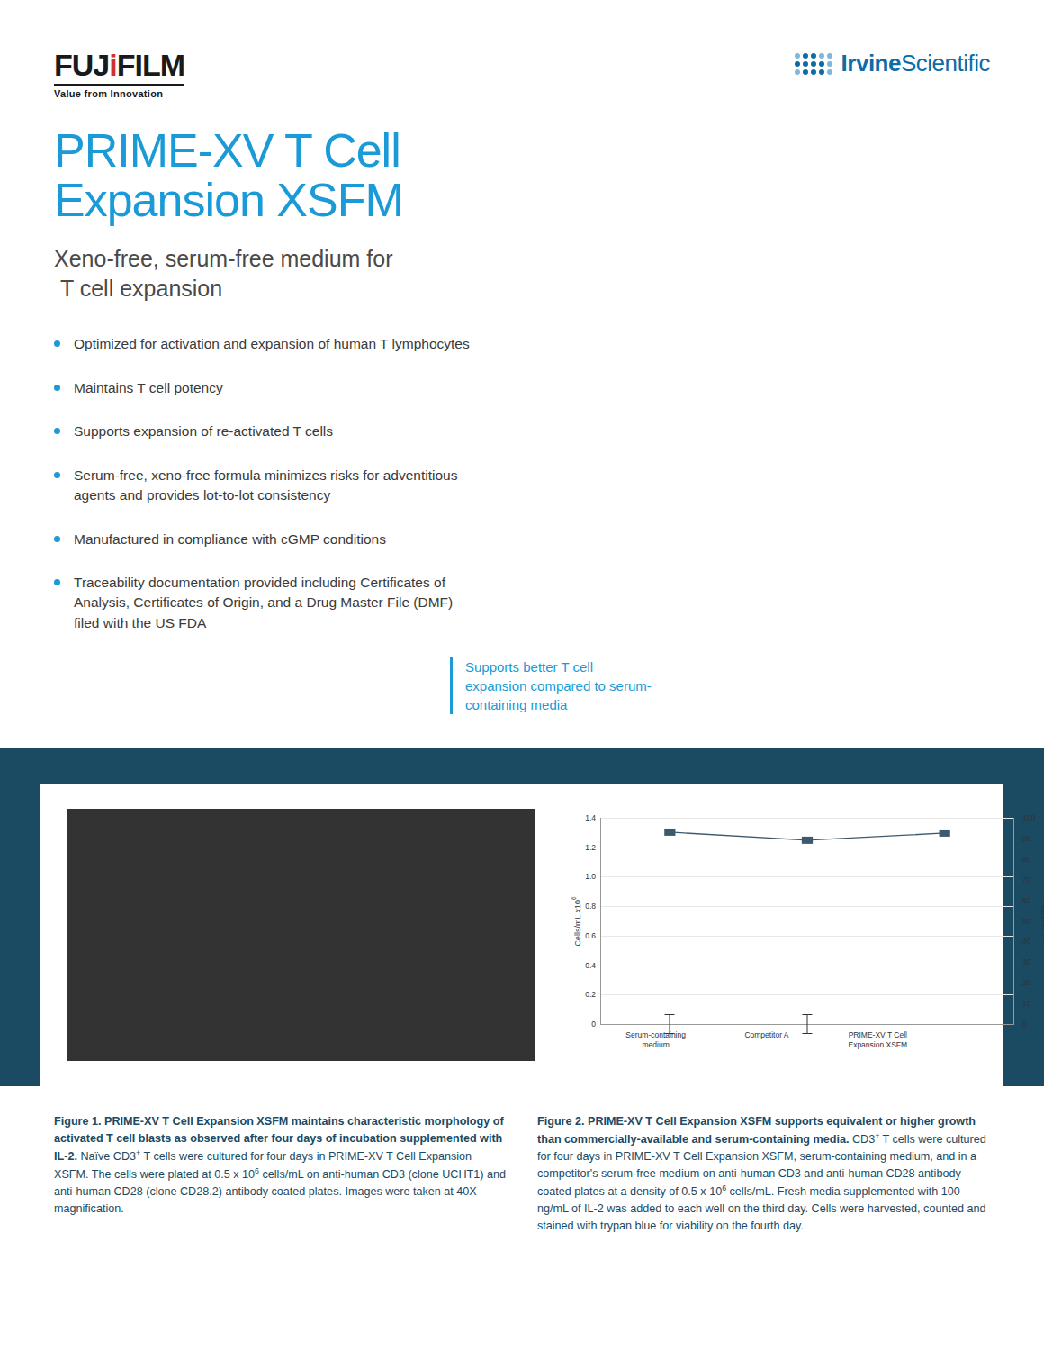FUJi FILM
Value from Innovation
Irvine Scientific
PRIME-XV T Cell
Expansion XSFM
Xeno-free, serum-free medium for
T cell expansion
Optimized for activation and expansion of human T lymphocytes
Maintains T cell potency
Supports expansion of re-activated T cells
Serum-free, xeno-free formula minimizes risks for adventitious agents and provides lot-to-lot consistency
Manufactured in compliance with cGMP conditions
Traceability documentation provided including Certificates of Analysis, Certificates of Origin, and a Drug Master File (DMF) filed with the US FDA
Supports better T cell expansion compared to serum-containing media
Cells/mL x106
% Viability
1.4
1.2
1.0
0.8
0.6
0.4
0.2
0
100
90
80
70
60
50
40
30
20
10
0
Serum-containing
medium
Competitor A
PRIME-XV T Cell
Expansion XSFM
Figure 1. PRIME-XV T Cell Expansion XSFM maintains characteristic morphology of activated T cell blasts as observed after four days of incubation supplemented with IL-2. Naïve CD3+ T cells were cultured for four days in PRIME-XV T Cell Expansion XSFM. The cells were plated at 0.5 x 106 cells/mL on anti-human CD3 (clone UCHT1) and anti-human CD28 (clone CD28.2) antibody coated plates. Images were taken at 40X magnification.
Figure 2. PRIME-XV T Cell Expansion XSFM supports equivalent or higher growth than commercially-available and serum-containing media. CD3+ T cells were cultured for four days in PRIME-XV T Cell Expansion XSFM, serum-containing medium, and in a competitor's serum-free medium on anti-human CD3 and anti-human CD28 antibody coated plates at a density of 0.5 x 106 cells/mL. Fresh media supplemented with 100 ng/mL of IL-2 was added to each well on the third day. Cells were harvested, counted and stained with trypan blue for viability on the fourth day.